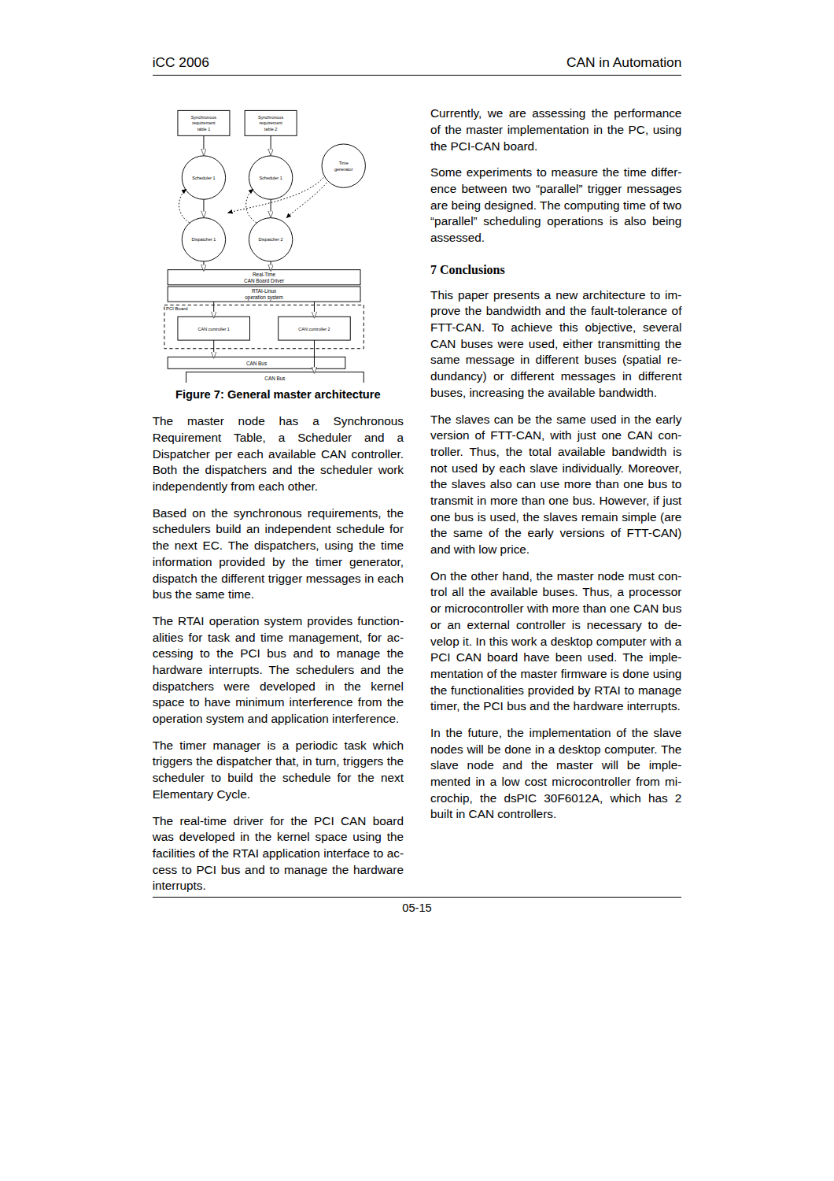iCC 2006
CAN in Automation
Synchronous requirement table 1 Synchronous requirement table 2 Time generator Scheduler 1 Scheduler 1 Dispatcher 1 Dispatcher 2 Real-Time CAN Board Driver RTAI-Linux operation system PCI Board CAN controller 1 CAN controller 2 CAN Bus CAN Bus
Figure 7: General master architecture
The master node has a Synchronous Requirement Table, a Scheduler and a Dispatcher per each available CAN controller. Both the dispatchers and the scheduler work independently from each other.
Based on the synchronous requirements, the schedulers build an independent schedule for the next EC. The dispatchers, using the time information provided by the timer generator, dispatch the different trigger messages in each bus the same time.
The RTAI operation system provides functionalities for task and time management, for accessing to the PCI bus and to manage the hardware interrupts. The schedulers and the dispatchers were developed in the kernel space to have minimum interference from the operation system and application interference.
The timer manager is a periodic task which triggers the dispatcher that, in turn, triggers the scheduler to build the schedule for the next Elementary Cycle.
The real-time driver for the PCI CAN board was developed in the kernel space using the facilities of the RTAI application interface to access to PCI bus and to manage the hardware interrupts.
Currently, we are assessing the performance of the master implementation in the PC, using the PCI-CAN board.
Some experiments to measure the time difference between two “parallel” trigger messages are being designed. The computing time of two “parallel” scheduling operations is also being assessed.
7 Conclusions
This paper presents a new architecture to improve the bandwidth and the fault-tolerance of FTT-CAN. To achieve this objective, several CAN buses were used, either transmitting the same message in different buses (spatial redundancy) or different messages in different buses, increasing the available bandwidth.
The slaves can be the same used in the early version of FTT-CAN, with just one CAN controller. Thus, the total available bandwidth is not used by each slave individually. Moreover, the slaves also can use more than one bus to transmit in more than one bus. However, if just one bus is used, the slaves remain simple (are the same of the early versions of FTT-CAN) and with low price.
On the other hand, the master node must control all the available buses. Thus, a processor or microcontroller with more than one CAN bus or an external controller is necessary to develop it. In this work a desktop computer with a PCI CAN board have been used. The implementation of the master firmware is done using the functionalities provided by RTAI to manage timer, the PCI bus and the hardware interrupts.
In the future, the implementation of the slave nodes will be done in a desktop computer. The slave node and the master will be implemented in a low cost microcontroller from microchip, the dsPIC 30F6012A, which has 2 built in CAN controllers.
05-15